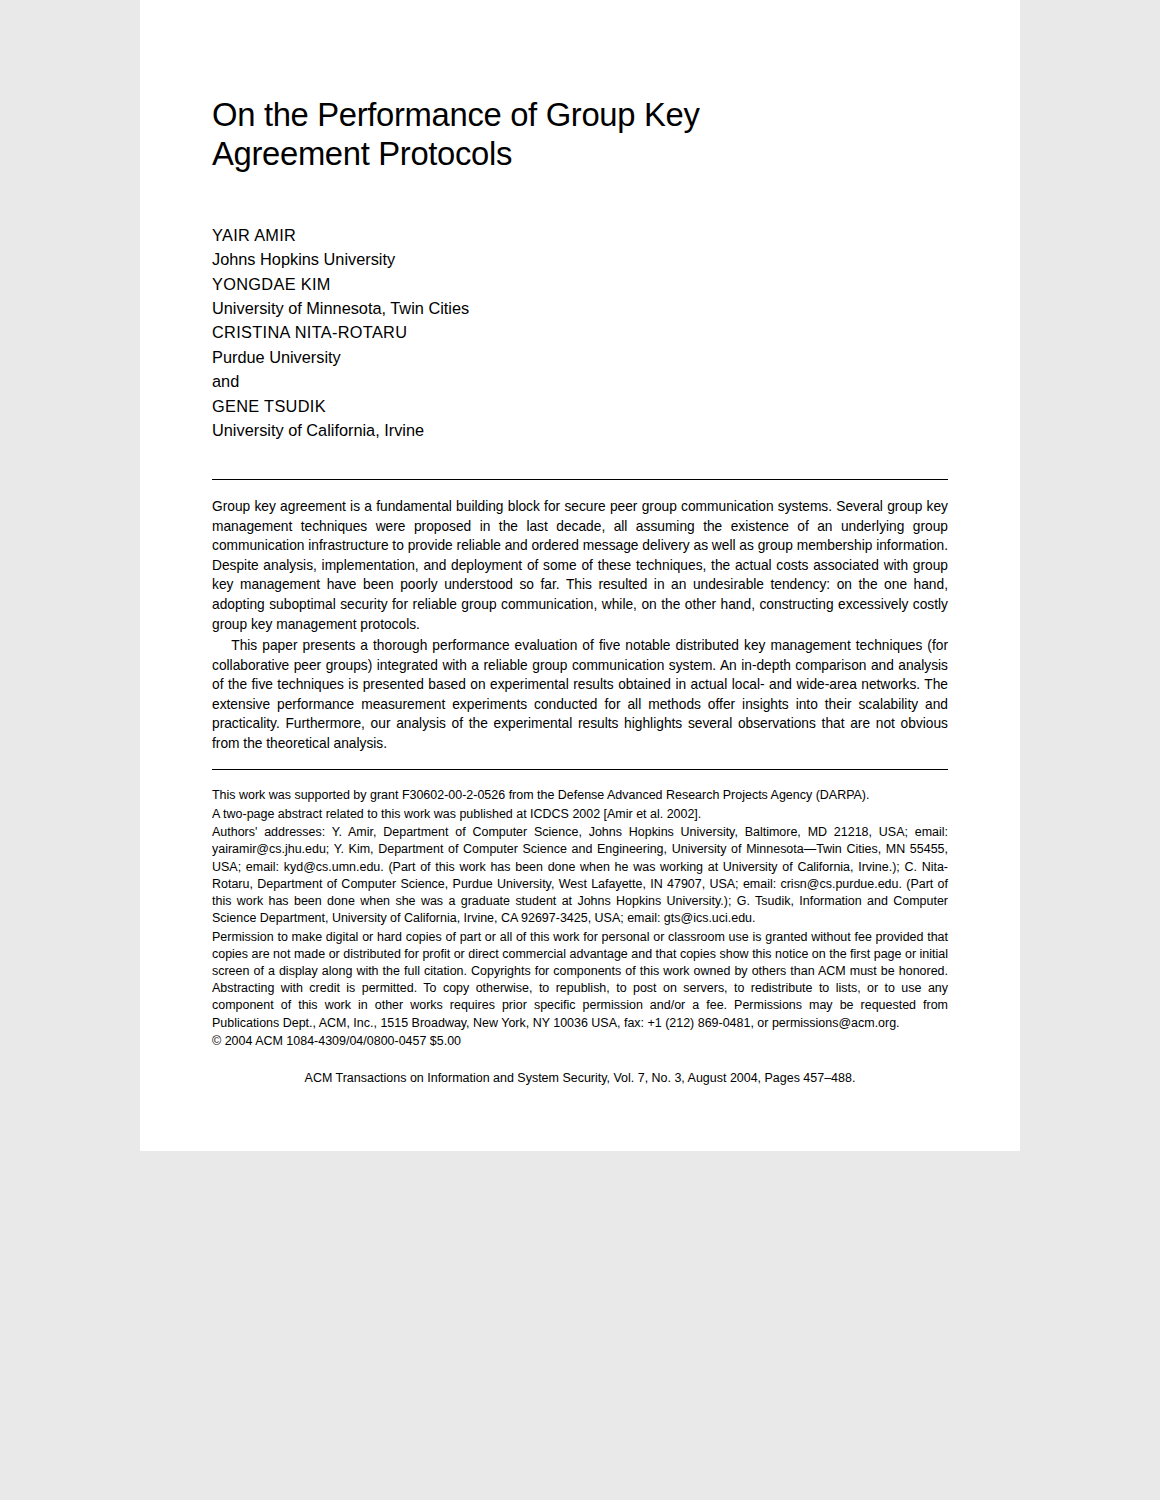On the Performance of Group Key
Agreement Protocols
YAIR AMIR
Johns Hopkins University
YONGDAE KIM
University of Minnesota, Twin Cities
CRISTINA NITA-ROTARU
Purdue University
and
GENE TSUDIK
University of California, Irvine
Group key agreement is a fundamental building block for secure peer group communication systems. Several group key management techniques were proposed in the last decade, all assuming the existence of an underlying group communication infrastructure to provide reliable and ordered message delivery as well as group membership information. Despite analysis, implementation, and deployment of some of these techniques, the actual costs associated with group key management have been poorly understood so far. This resulted in an undesirable tendency: on the one hand, adopting suboptimal security for reliable group communication, while, on the other hand, constructing excessively costly group key management protocols.
This paper presents a thorough performance evaluation of five notable distributed key management techniques (for collaborative peer groups) integrated with a reliable group communication system. An in-depth comparison and analysis of the five techniques is presented based on experimental results obtained in actual local- and wide-area networks. The extensive performance measurement experiments conducted for all methods offer insights into their scalability and practicality. Furthermore, our analysis of the experimental results highlights several observations that are not obvious from the theoretical analysis.
This work was supported by grant F30602-00-2-0526 from the Defense Advanced Research Projects Agency (DARPA).
A two-page abstract related to this work was published at ICDCS 2002 [Amir et al. 2002].
Authors' addresses: Y. Amir, Department of Computer Science, Johns Hopkins University, Baltimore, MD 21218, USA; email: yairamir@cs.jhu.edu; Y. Kim, Department of Computer Science and Engineering, University of Minnesota—Twin Cities, MN 55455, USA; email: kyd@cs.umn.edu. (Part of this work has been done when he was working at University of California, Irvine.); C. Nita-Rotaru, Department of Computer Science, Purdue University, West Lafayette, IN 47907, USA; email: crisn@cs.purdue.edu. (Part of this work has been done when she was a graduate student at Johns Hopkins University.); G. Tsudik, Information and Computer Science Department, University of California, Irvine, CA 92697-3425, USA; email: gts@ics.uci.edu.
Permission to make digital or hard copies of part or all of this work for personal or classroom use is granted without fee provided that copies are not made or distributed for profit or direct commercial advantage and that copies show this notice on the first page or initial screen of a display along with the full citation. Copyrights for components of this work owned by others than ACM must be honored. Abstracting with credit is permitted. To copy otherwise, to republish, to post on servers, to redistribute to lists, or to use any component of this work in other works requires prior specific permission and/or a fee. Permissions may be requested from Publications Dept., ACM, Inc., 1515 Broadway, New York, NY 10036 USA, fax: +1 (212) 869-0481, or permissions@acm.org.
© 2004 ACM 1084-4309/04/0800-0457 $5.00
ACM Transactions on Information and System Security, Vol. 7, No. 3, August 2004, Pages 457–488.